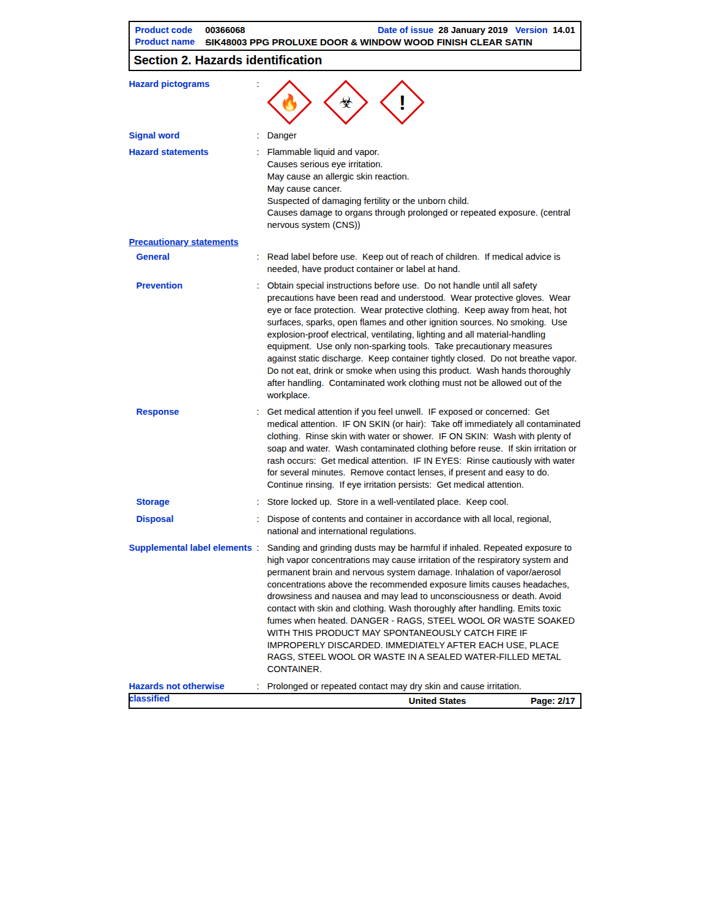| Product code | 00366068 | Date of issue 28 January 2019 Version 14.01 |
| Product name | S IK48003 PPG PROLUXE DOOR & WINDOW WOOD FINISH CLEAR SATIN |
Section 2. Hazards identification
| Hazard pictograms | : | 🔥 ☣ ! |
| Signal word | : | Danger |
| Hazard statements | : | Flammable liquid and vapor. Causes serious eye irritation. May cause an allergic skin reaction. May cause cancer. Suspected of damaging fertility or the unborn child. Causes damage to organs through prolonged or repeated exposure. (central nervous system (CNS)) |
| Precautionary statements |
| General | : | Read label before use. Keep out of reach of children. If medical advice is needed, have product container or label at hand. |
| Prevention | : | Obtain special instructions before use. Do not handle until all safety precautions have been read and understood. Wear protective gloves. Wear eye or face protection. Wear protective clothing. Keep away from heat, hot surfaces, sparks, open flames and other ignition sources. No smoking. Use explosion-proof electrical, ventilating, lighting and all material-handling equipment. Use only non-sparking tools. Take precautionary measures against static discharge. Keep container tightly closed. Do not breathe vapor. Do not eat, drink or smoke when using this product. Wash hands thoroughly after handling. Contaminated work clothing must not be allowed out of the workplace. |
| Response | : | Get medical attention if you feel unwell. IF exposed or concerned: Get medical attention. IF ON SKIN (or hair): Take off immediately all contaminated clothing. Rinse skin with water or shower. IF ON SKIN: Wash with plenty of soap and water. Wash contaminated clothing before reuse. If skin irritation or rash occurs: Get medical attention. IF IN EYES: Rinse cautiously with water for several minutes. Remove contact lenses, if present and easy to do. Continue rinsing. If eye irritation persists: Get medical attention. |
| Storage | : | Store locked up. Store in a well-ventilated place. Keep cool. |
| Disposal | : | Dispose of contents and container in accordance with all local, regional, national and international regulations. |
| Supplemental label elements | : | Sanding and grinding dusts may be harmful if inhaled. Repeated exposure to high vapor concentrations may cause irritation of the respiratory system and permanent brain and nervous system damage. Inhalation of vapor/aerosol concentrations above the recommended exposure limits causes headaches, drowsiness and nausea and may lead to unconsciousness or death. Avoid contact with skin and clothing. Wash thoroughly after handling. Emits toxic fumes when heated. DANGER - RAGS, STEEL WOOL OR WASTE SOAKED WITH THIS PRODUCT MAY SPONTANEOUSLY CATCH FIRE IF IMPROPERLY DISCARDED. IMMEDIATELY AFTER EACH USE, PLACE RAGS, STEEL WOOL OR WASTE IN A SEALED WATER-FILLED METAL CONTAINER. |
| Hazards not otherwise classified | : | Prolonged or repeated contact may dry skin and cause irritation. |
United States Page: 2/17